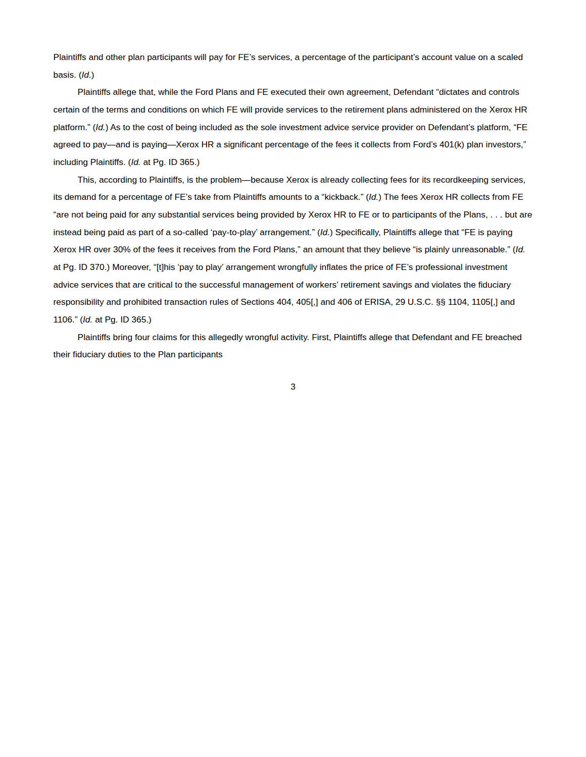Plaintiffs and other plan participants will pay for FE’s services, a percentage of the participant’s account value on a scaled basis. (Id.)
Plaintiffs allege that, while the Ford Plans and FE executed their own agreement, Defendant “dictates and controls certain of the terms and conditions on which FE will provide services to the retirement plans administered on the Xerox HR platform.” (Id.) As to the cost of being included as the sole investment advice service provider on Defendant’s platform, “FE agreed to pay—and is paying—Xerox HR a significant percentage of the fees it collects from Ford’s 401(k) plan investors,” including Plaintiffs. (Id. at Pg. ID 365.)
This, according to Plaintiffs, is the problem—because Xerox is already collecting fees for its recordkeeping services, its demand for a percentage of FE’s take from Plaintiffs amounts to a “kickback.” (Id.) The fees Xerox HR collects from FE “are not being paid for any substantial services being provided by Xerox HR to FE or to participants of the Plans, . . . but are instead being paid as part of a so-called ‘pay-to-play’ arrangement.” (Id.) Specifically, Plaintiffs allege that “FE is paying Xerox HR over 30% of the fees it receives from the Ford Plans,” an amount that they believe “is plainly unreasonable.” (Id. at Pg. ID 370.) Moreover, “[t]his ‘pay to play’ arrangement wrongfully inflates the price of FE’s professional investment advice services that are critical to the successful management of workers’ retirement savings and violates the fiduciary responsibility and prohibited transaction rules of Sections 404, 405[,] and 406 of ERISA, 29 U.S.C. §§ 1104, 1105[,] and 1106.” (Id. at Pg. ID 365.)
Plaintiffs bring four claims for this allegedly wrongful activity. First, Plaintiffs allege that Defendant and FE breached their fiduciary duties to the Plan participants
3